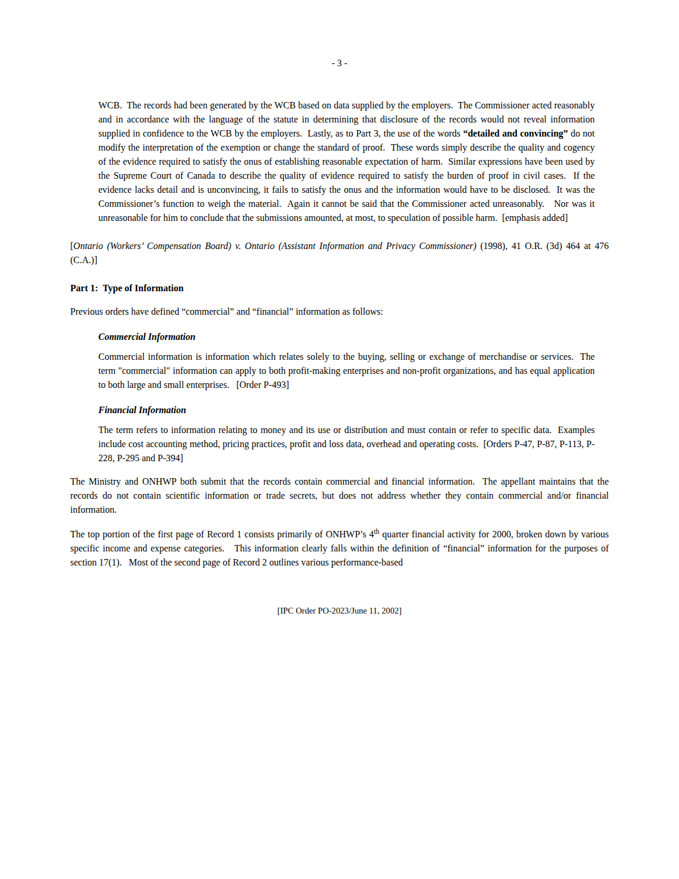- 3 -
WCB. The records had been generated by the WCB based on data supplied by the employers. The Commissioner acted reasonably and in accordance with the language of the statute in determining that disclosure of the records would not reveal information supplied in confidence to the WCB by the employers. Lastly, as to Part 3, the use of the words “detailed and convincing” do not modify the interpretation of the exemption or change the standard of proof. These words simply describe the quality and cogency of the evidence required to satisfy the onus of establishing reasonable expectation of harm. Similar expressions have been used by the Supreme Court of Canada to describe the quality of evidence required to satisfy the burden of proof in civil cases. If the evidence lacks detail and is unconvincing, it fails to satisfy the onus and the information would have to be disclosed. It was the Commissioner’s function to weigh the material. Again it cannot be said that the Commissioner acted unreasonably. Nor was it unreasonable for him to conclude that the submissions amounted, at most, to speculation of possible harm. [emphasis added]
[Ontario (Workers’ Compensation Board) v. Ontario (Assistant Information and Privacy Commissioner) (1998), 41 O.R. (3d) 464 at 476 (C.A.)]
Part 1: Type of Information
Previous orders have defined “commercial” and “financial” information as follows:
Commercial Information
Commercial information is information which relates solely to the buying, selling or exchange of merchandise or services. The term "commercial" information can apply to both profit-making enterprises and non-profit organizations, and has equal application to both large and small enterprises. [Order P-493]
Financial Information
The term refers to information relating to money and its use or distribution and must contain or refer to specific data. Examples include cost accounting method, pricing practices, profit and loss data, overhead and operating costs. [Orders P-47, P-87, P-113, P-228, P-295 and P-394]
The Ministry and ONHWP both submit that the records contain commercial and financial information. The appellant maintains that the records do not contain scientific information or trade secrets, but does not address whether they contain commercial and/or financial information.
The top portion of the first page of Record 1 consists primarily of ONHWP’s 4th quarter financial activity for 2000, broken down by various specific income and expense categories. This information clearly falls within the definition of “financial” information for the purposes of section 17(1). Most of the second page of Record 2 outlines various performance-based
[IPC Order PO-2023/June 11, 2002]